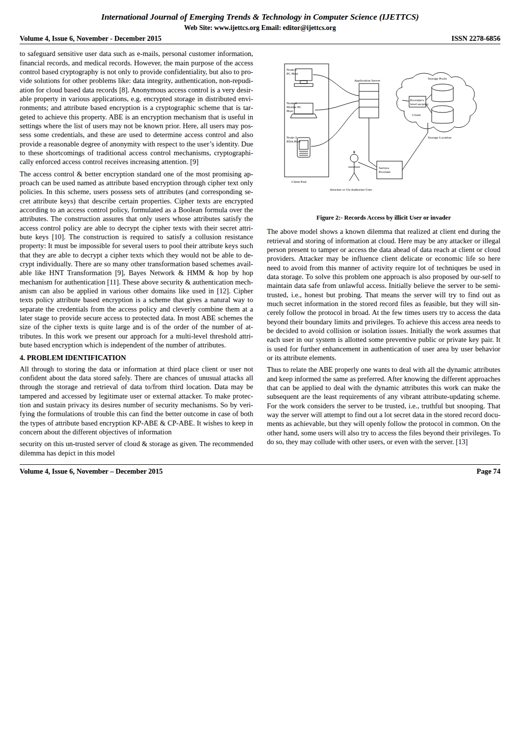International Journal of Emerging Trends & Technology in Computer Science (IJETTCS)
Web Site: www.ijettcs.org Email: editor@ijettcs.org
Volume 4, Issue 6, November - December 2015 ISSN 2278-6856
to safeguard sensitive user data such as e-mails, personal customer information, financial records, and medical records. However, the main purpose of the access control based cryptography is not only to provide confidentiality, but also to provide solutions for other problems like: data integrity, authentication, non-repudiation for cloud based data records [8]. Anonymous access control is a very desirable property in various applications, e.g. encrypted storage in distributed environments; and attribute based encryption is a cryptographic scheme that is targeted to achieve this property. ABE is an encryption mechanism that is useful in settings where the list of users may not be known prior. Here, all users may possess some credentials, and these are used to determine access control and also provide a reasonable degree of anonymity with respect to the user’s identity. Due to these shortcomings of traditional access control mechanisms, cryptographically enforced access control receives increasing attention. [9]
The access control & better encryption standard one of the most promising approach can be used named as attribute based encryption through cipher text only policies. In this scheme, users possess sets of attributes (and corresponding secret attribute keys) that describe certain properties. Cipher texts are encrypted according to an access control policy, formulated as a Boolean formula over the attributes. The construction assures that only users whose attributes satisfy the access control policy are able to decrypt the cipher texts with their secret attribute keys [10]. The construction is required to satisfy a collusion resistance property: It must be impossible for several users to pool their attribute keys such that they are able to decrypt a cipher texts which they would not be able to decrypt individually. There are so many other transformation based schemes available like HNT Transformation [9], Bayes Network & HMM & hop by hop mechanism for authentication [11]. These above security & authentication mechanism can also be applied in various other domains like used in [12]. Cipher texts policy attribute based encryption is a scheme that gives a natural way to separate the credentials from the access policy and cleverly combine them at a later stage to provide secure access to protected data. In most ABE schemes the size of the cipher texts is quite large and is of the order of the number of attributes. In this work we present our approach for a multi-level threshold attribute based encryption which is independent of the number of attributes.
4. Problem Identification
All through to storing the data or information at third place client or user not confident about the data stored safely. There are chances of unusual attacks all through the storage and retrieval of data to/from third location. Data may be tampered and accessed by legitimate user or external attacker. To make protection and sustain privacy its desires number of security mechanisms. So by verifying the formulations of trouble this can find the better outcome in case of both the types of attribute based encryption KP-ABE & CP-ABE. It wishes to keep in concern about the different objectives of information
security on this un-trusted server of cloud & storage as given. The recommended dilemma has depict in this model
Node-1 PC Host Node-2 Mobile PC Host Node-3 PDA Host Client End Attacker or Un Authorize User Application Server Service Provider Storage Pools Provider's level security Cloud Storage Location
Figure 2:- Records Access by illicit User or invader
The above model shows a known dilemma that realized at client end during the retrieval and storing of information at cloud. Here may be any attacker or illegal person present to tamper or access the data ahead of data reach at client or cloud providers. Attacker may be influence client delicate or economic life so here need to avoid from this manner of activity require lot of techniques be used in data storage. To solve this problem one approach is also proposed by our-self to maintain data safe from unlawful access. Initially believe the server to be semi-trusted, i.e., honest but probing. That means the server will try to find out as much secret information in the stored record files as feasible, but they will sincerely follow the protocol in broad. At the few times users try to access the data beyond their boundary limits and privileges. To achieve this access area needs to be decided to avoid collision or isolation issues. Initially the work assumes that each user in our system is allotted some preventive public or private key pair. It is used for further enhancement in authentication of user area by user behavior or its attribute elements.
Thus to relate the ABE properly one wants to deal with all the dynamic attributes and keep informed the same as preferred. After knowing the different approaches that can be applied to deal with the dynamic attributes this work can make the subsequent are the least requirements of any vibrant attribute-updating scheme. For the work considers the server to be trusted, i.e., truthful but snooping. That way the server will attempt to find out a lot secret data in the stored record documents as achievable, but they will openly follow the protocol in common. On the other hand, some users will also try to access the files beyond their privileges. To do so, they may collude with other users, or even with the server. [13]
Volume 4, Issue 6, November – December 2015 Page 74